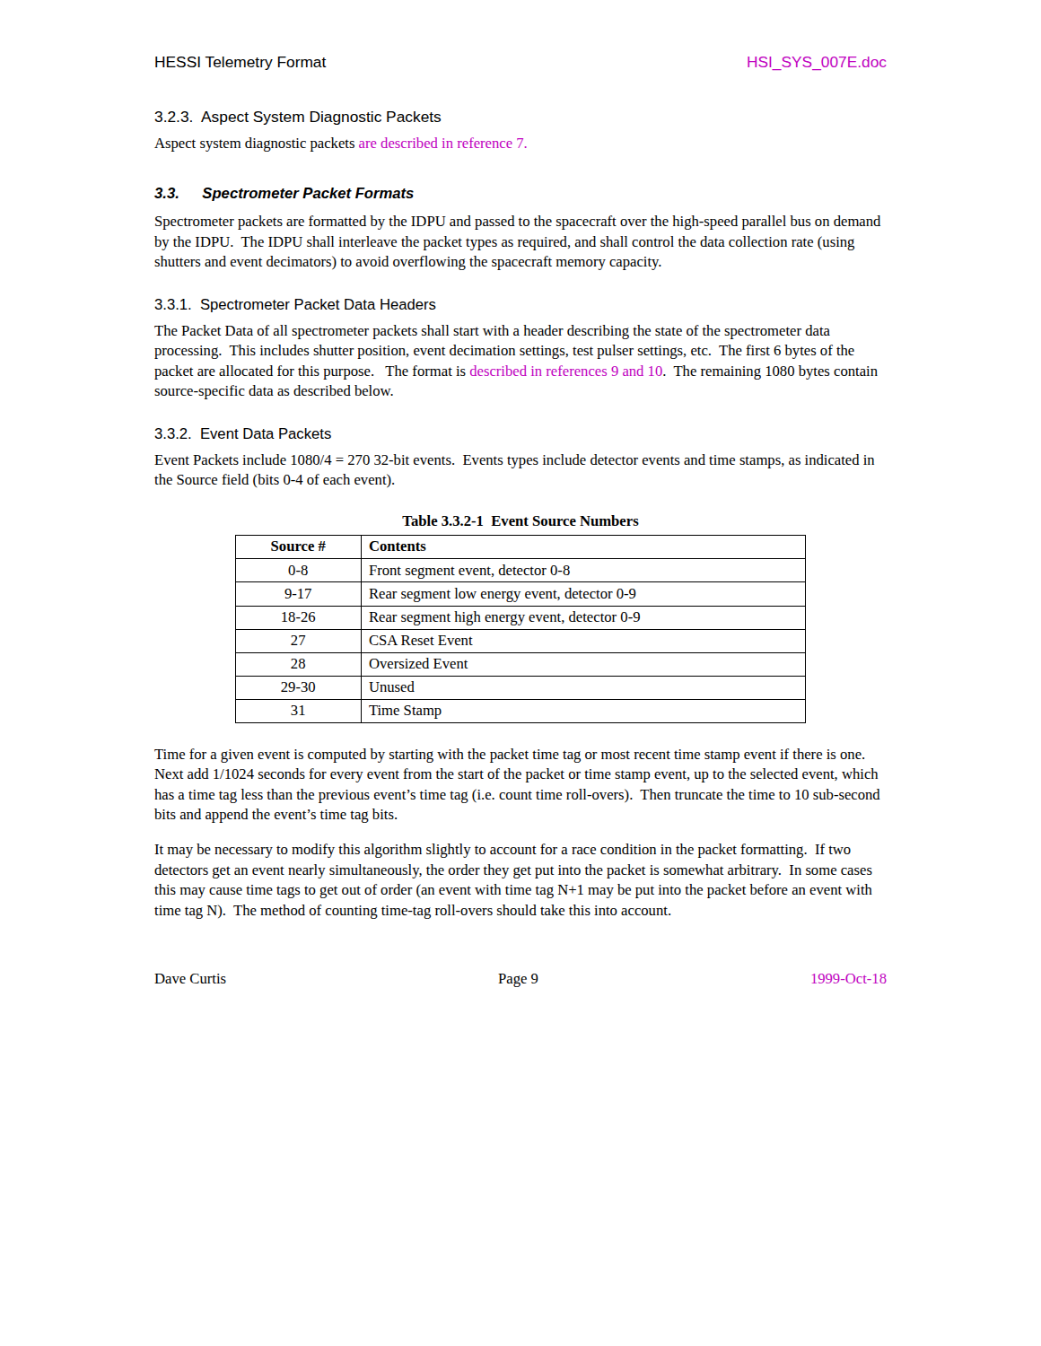HESSI Telemetry Format HSI_SYS_007E.doc
3.2.3. Aspect System Diagnostic Packets
Aspect system diagnostic packets are described in reference 7.
3.3. Spectrometer Packet Formats
Spectrometer packets are formatted by the IDPU and passed to the spacecraft over the high-speed parallel bus on demand by the IDPU. The IDPU shall interleave the packet types as required, and shall control the data collection rate (using shutters and event decimators) to avoid overflowing the spacecraft memory capacity.
3.3.1. Spectrometer Packet Data Headers
The Packet Data of all spectrometer packets shall start with a header describing the state of the spectrometer data processing. This includes shutter position, event decimation settings, test pulser settings, etc. The first 6 bytes of the packet are allocated for this purpose. The format is described in references 9 and 10. The remaining 1080 bytes contain source-specific data as described below.
3.3.2. Event Data Packets
Event Packets include 1080/4 = 270 32-bit events. Events types include detector events and time stamps, as indicated in the Source field (bits 0-4 of each event).
Table 3.3.2-1 Event Source Numbers
| Source # | Contents |
| --- | --- |
| 0-8 | Front segment event, detector 0-8 |
| 9-17 | Rear segment low energy event, detector 0-9 |
| 18-26 | Rear segment high energy event, detector 0-9 |
| 27 | CSA Reset Event |
| 28 | Oversized Event |
| 29-30 | Unused |
| 31 | Time Stamp |
Time for a given event is computed by starting with the packet time tag or most recent time stamp event if there is one. Next add 1/1024 seconds for every event from the start of the packet or time stamp event, up to the selected event, which has a time tag less than the previous event’s time tag (i.e. count time roll-overs). Then truncate the time to 10 sub-second bits and append the event’s time tag bits.
It may be necessary to modify this algorithm slightly to account for a race condition in the packet formatting. If two detectors get an event nearly simultaneously, the order they get put into the packet is somewhat arbitrary. In some cases this may cause time tags to get out of order (an event with time tag N+1 may be put into the packet before an event with time tag N). The method of counting time-tag roll-overs should take this into account.
Dave Curtis Page 9 1999-Oct-18